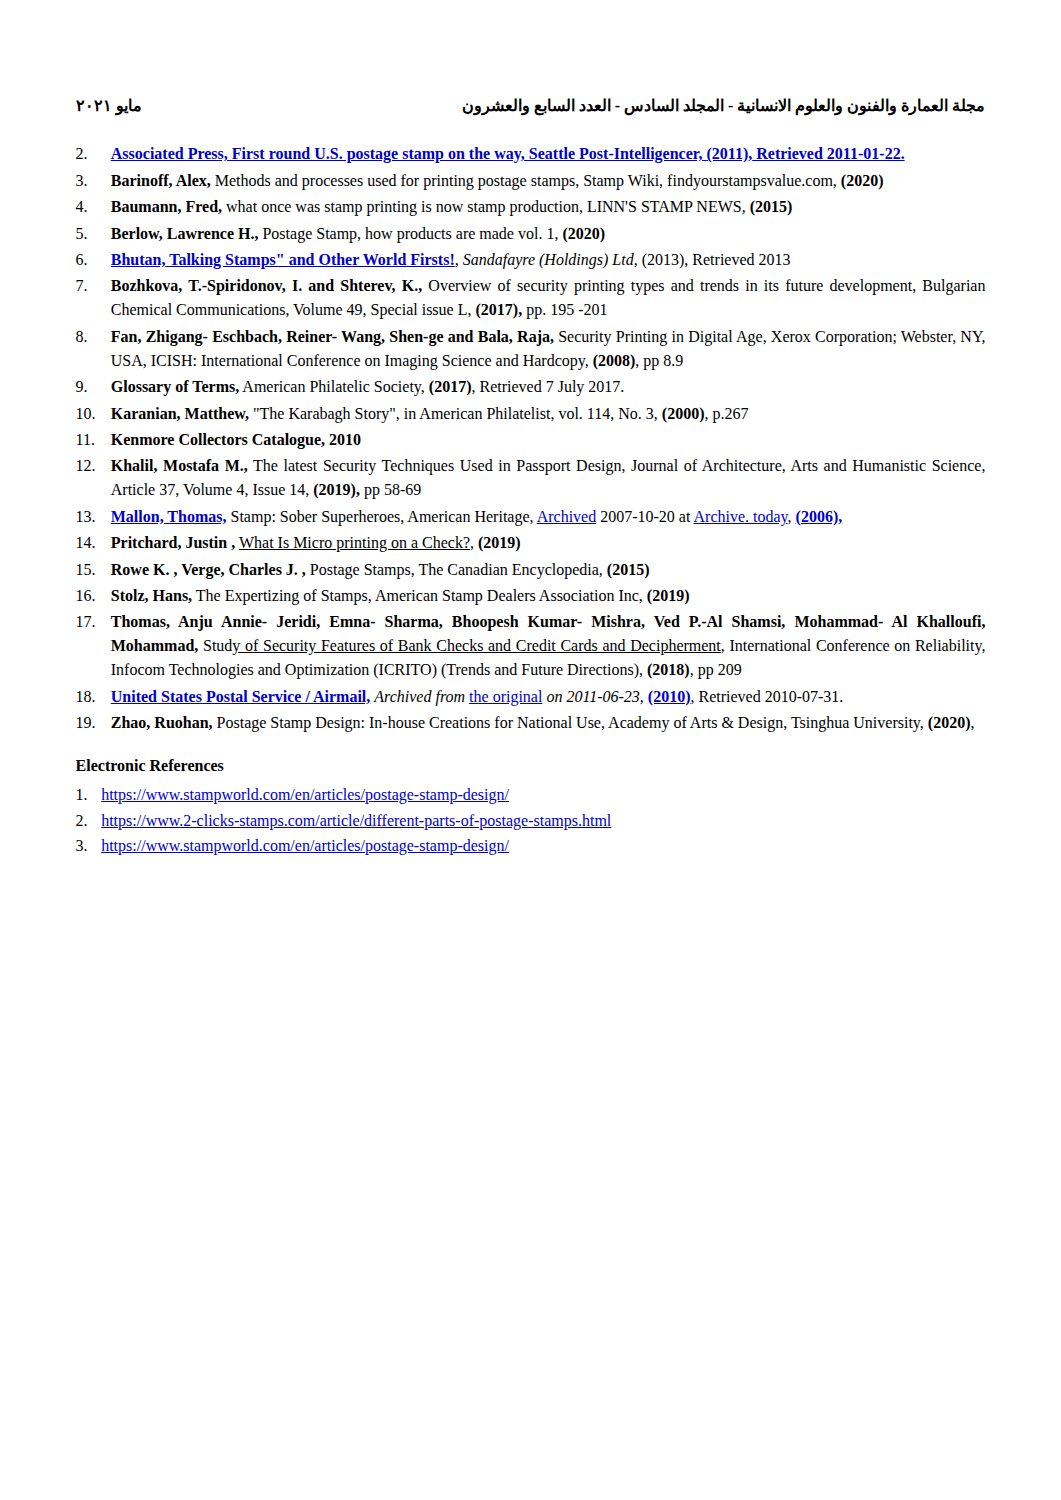مجلة العمارة والفنون والعلوم الانسانية - المجلد السادس - العدد السابع والعشرون مايو ٢٠٢١
2. Associated Press, First round U.S. postage stamp on the way, Seattle Post-Intelligencer, (2011), Retrieved 2011-01-22.
3. Barinoff, Alex, Methods and processes used for printing postage stamps, Stamp Wiki, findyourstampsvalue.com, (2020)
4. Baumann, Fred, what once was stamp printing is now stamp production, LINN'S STAMP NEWS, (2015)
5. Berlow, Lawrence H., Postage Stamp, how products are made vol. 1, (2020)
6. Bhutan, Talking Stamps" and Other World Firsts!, Sandafayre (Holdings) Ltd, (2013), Retrieved 2013
7. Bozhkova, T.-Spiridonov, I. and Shterev, K., Overview of security printing types and trends in its future development, Bulgarian Chemical Communications, Volume 49, Special issue L, (2017), pp. 195 -201
8. Fan, Zhigang- Eschbach, Reiner- Wang, Shen-ge and Bala, Raja, Security Printing in Digital Age, Xerox Corporation; Webster, NY, USA, ICISH: International Conference on Imaging Science and Hardcopy, (2008), pp 8.9
9. Glossary of Terms, American Philatelic Society, (2017), Retrieved 7 July 2017.
10. Karanian, Matthew, "The Karabagh Story", in American Philatelist, vol. 114, No. 3, (2000), p.267
11. Kenmore Collectors Catalogue, 2010
12. Khalil, Mostafa M., The latest Security Techniques Used in Passport Design, Journal of Architecture, Arts and Humanistic Science, Article 37, Volume 4, Issue 14, (2019), pp 58-69
13. Mallon, Thomas, Stamp: Sober Superheroes, American Heritage, Archived 2007-10-20 at Archive. today, (2006),
14. Pritchard, Justin , What Is Micro printing on a Check?, (2019)
15. Rowe K. , Verge, Charles J. , Postage Stamps, The Canadian Encyclopedia, (2015)
16. Stolz, Hans, The Expertizing of Stamps, American Stamp Dealers Association Inc, (2019)
17. Thomas, Anju Annie- Jeridi, Emna- Sharma, Bhoopesh Kumar- Mishra, Ved P.-Al Shamsi, Mohammad- Al Khalloufi, Mohammad, Study of Security Features of Bank Checks and Credit Cards and Decipherment, International Conference on Reliability, Infocom Technologies and Optimization (ICRITO) (Trends and Future Directions), (2018), pp 209
18. United States Postal Service / Airmail, Archived from the original on 2011-06-23, (2010), Retrieved 2010-07-31.
19. Zhao, Ruohan, Postage Stamp Design: In-house Creations for National Use, Academy of Arts & Design, Tsinghua University, (2020),
Electronic References
1. https://www.stampworld.com/en/articles/postage-stamp-design/
2. https://www.2-clicks-stamps.com/article/different-parts-of-postage-stamps.html
3. https://www.stampworld.com/en/articles/postage-stamp-design/